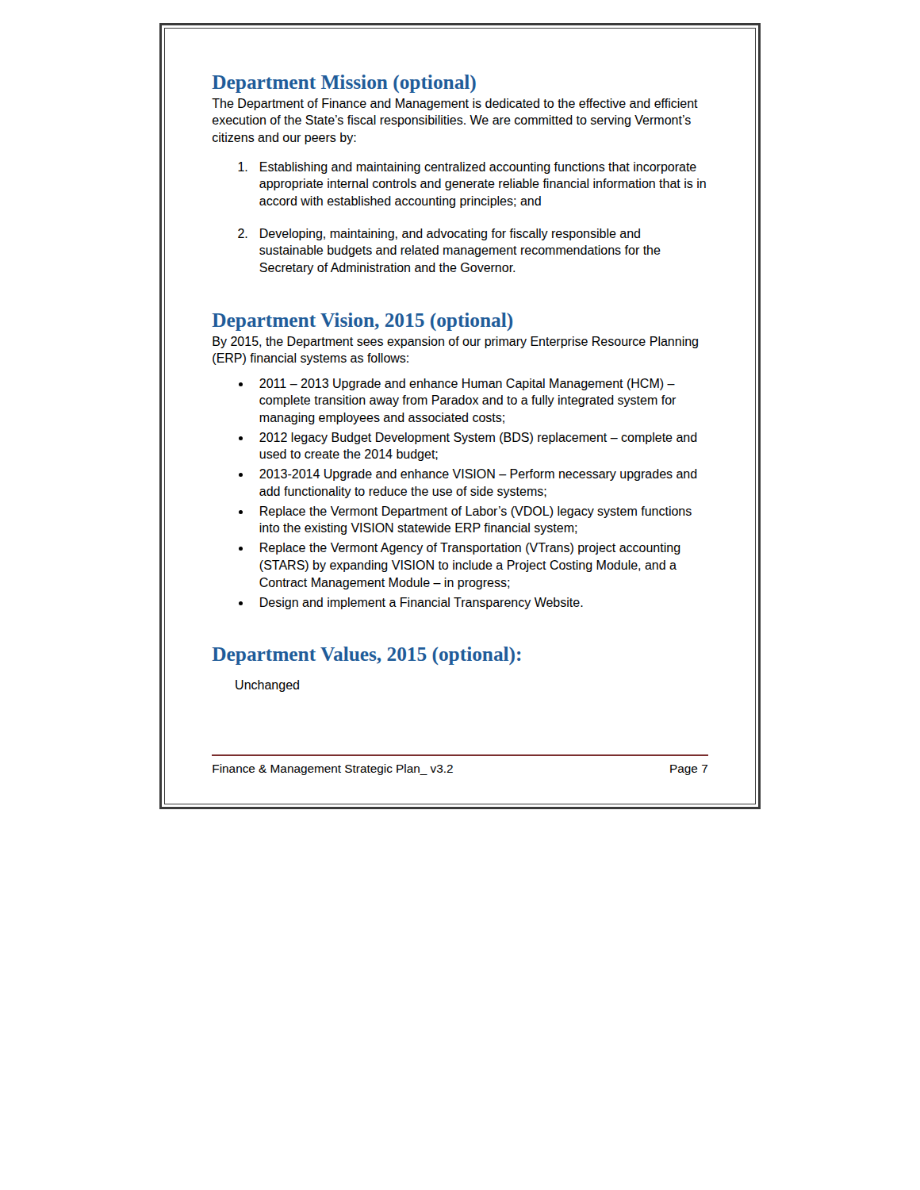Department Mission (optional)
The Department of Finance and Management is dedicated to the effective and efficient execution of the State’s fiscal responsibilities. We are committed to serving Vermont’s citizens and our peers by:
Establishing and maintaining centralized accounting functions that incorporate appropriate internal controls and generate reliable financial information that is in accord with established accounting principles; and
Developing, maintaining, and advocating for fiscally responsible and sustainable budgets and related management recommendations for the Secretary of Administration and the Governor.
Department Vision, 2015 (optional)
By 2015, the Department sees expansion of our primary Enterprise Resource Planning (ERP) financial systems as follows:
2011 – 2013 Upgrade and enhance Human Capital Management (HCM) – complete transition away from Paradox and to a fully integrated system for managing employees and associated costs;
2012 legacy Budget Development System (BDS) replacement – complete and used to create the 2014 budget;
2013-2014 Upgrade and enhance VISION – Perform necessary upgrades and add functionality to reduce the use of side systems;
Replace the Vermont Department of Labor’s (VDOL) legacy system functions into the existing VISION statewide ERP financial system;
Replace the Vermont Agency of Transportation (VTrans) project accounting (STARS) by expanding VISION to include a Project Costing Module, and a Contract Management Module – in progress;
Design and implement a Financial Transparency Website.
Department Values, 2015 (optional):
Unchanged
Finance & Management Strategic Plan_ v3.2 Page 7